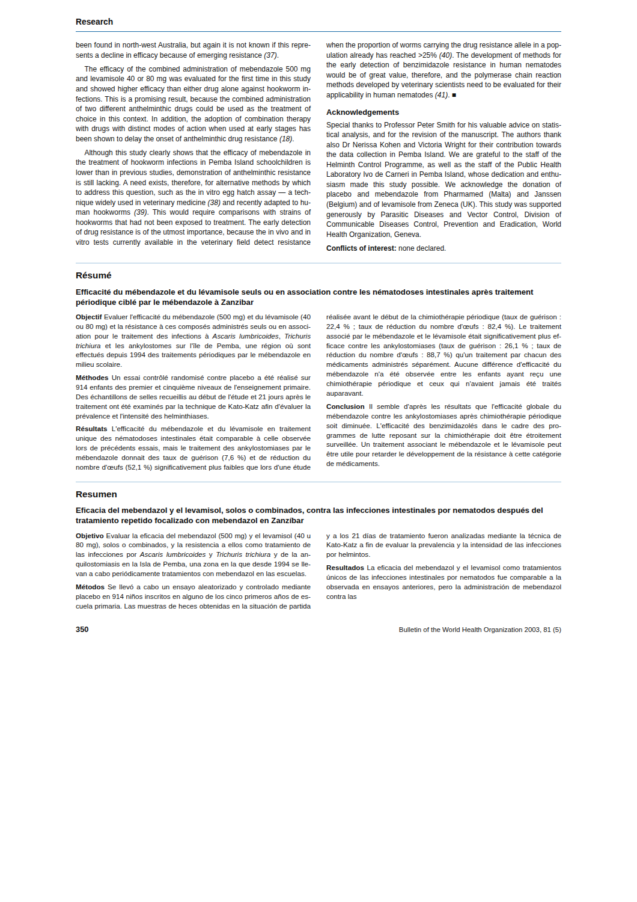Research
been found in north-west Australia, but again it is not known if this represents a decline in efficacy because of emerging resistance (37).
The efficacy of the combined administration of mebendazole 500 mg and levamisole 40 or 80 mg was evaluated for the first time in this study and showed higher efficacy than either drug alone against hookworm infections. This is a promising result, because the combined administration of two different anthelminthic drugs could be used as the treatment of choice in this context. In addition, the adoption of combination therapy with drugs with distinct modes of action when used at early stages has been shown to delay the onset of anthelminthic drug resistance (18).
Although this study clearly shows that the efficacy of mebendazole in the treatment of hookworm infections in Pemba Island schoolchildren is lower than in previous studies, demonstration of anthelminthic resistance is still lacking. A need exists, therefore, for alternative methods by which to address this question, such as the in vitro egg hatch assay — a technique widely used in veterinary medicine (38) and recently adapted to human hookworms (39). This would require comparisons with strains of hookworms that had not been exposed to treatment. The early detection of drug resistance is of the utmost importance, because the in vivo and in vitro tests currently available in the veterinary field detect resistance when the proportion of worms carrying the drug resistance allele in a population already has reached >25% (40). The development of methods for the early detection of benzimidazole resistance in human nematodes would be of great value, therefore, and the polymerase chain reaction methods developed by veterinary scientists need to be evaluated for their applicability in human nematodes (41). ■
Acknowledgements
Special thanks to Professor Peter Smith for his valuable advice on statistical analysis, and for the revision of the manuscript. The authors thank also Dr Nerissa Kohen and Victoria Wright for their contribution towards the data collection in Pemba Island. We are grateful to the staff of the Helminth Control Programme, as well as the staff of the Public Health Laboratory Ivo de Carneri in Pemba Island, whose dedication and enthusiasm made this study possible. We acknowledge the donation of placebo and mebendazole from Pharmamed (Malta) and Janssen (Belgium) and of levamisole from Zeneca (UK). This study was supported generously by Parasitic Diseases and Vector Control, Division of Communicable Diseases Control, Prevention and Eradication, World Health Organization, Geneva.
Conflicts of interest: none declared.
Résumé
Efficacité du mébendazole et du lévamisole seuls ou en association contre les nématodoses intestinales après traitement périodique ciblé par le mébendazole à Zanzibar
Objectif Evaluer l'efficacité du mébendazole (500 mg) et du lévamisole (40 ou 80 mg) et la résistance à ces composés administrés seuls ou en association pour le traitement des infections à Ascaris lumbricoides, Trichuris trichiura et les ankylostomes sur l'île de Pemba, une région où sont effectués depuis 1994 des traitements périodiques par le mébendazole en milieu scolaire.
Méthodes Un essai contrôlé randomisé contre placebo a été réalisé sur 914 enfants des premier et cinquième niveaux de l'enseignement primaire. Des échantillons de selles recueillis au début de l'étude et 21 jours après le traitement ont été examinés par la technique de Kato-Katz afin d'évaluer la prévalence et l'intensité des helminthiases.
Résultats L'efficacité du mébendazole et du lévamisole en traitement unique des nématodoses intestinales était comparable à celle observée lors de précédents essais, mais le traitement des ankylostomiases par le mébendazole donnait des taux de guérison (7,6 %) et de réduction du nombre d'œufs (52,1 %) significativement plus faibles que lors d'une étude réalisée avant le début de la chimiothérapie périodique (taux de guérison : 22,4 % ; taux de réduction du nombre d'œufs : 82,4 %). Le traitement associé par le mébendazole et le lévamisole était significativement plus efficace contre les ankylostomiases (taux de guérison : 26,1 % ; taux de réduction du nombre d'œufs : 88,7 %) qu'un traitement par chacun des médicaments administrés séparément. Aucune différence d'efficacité du mébendazole n'a été observée entre les enfants ayant reçu une chimiothérapie périodique et ceux qui n'avaient jamais été traités auparavant.
Conclusion Il semble d'après les résultats que l'efficacité globale du mébendazole contre les ankylostomiases après chimiothérapie périodique soit diminuée. L'efficacité des benzimidazolés dans le cadre des programmes de lutte reposant sur la chimiothérapie doit être étroitement surveillée. Un traitement associant le mébendazole et le lévamisole peut être utile pour retarder le développement de la résistance à cette catégorie de médicaments.
Resumen
Eficacia del mebendazol y el levamisol, solos o combinados, contra las infecciones intestinales por nematodos después del tratamiento repetido focalizado con mebendazol en Zanzíbar
Objetivo Evaluar la eficacia del mebendazol (500 mg) y el levamisol (40 u 80 mg), solos o combinados, y la resistencia a ellos como tratamiento de las infecciones por Ascaris lumbricoides y Trichuris trichiura y de la anquilostomiasis en la Isla de Pemba, una zona en la que desde 1994 se llevan a cabo periódicamente tratamientos con mebendazol en las escuelas.
Métodos Se llevó a cabo un ensayo aleatorizado y controlado mediante placebo en 914 niños inscritos en alguno de los cinco primeros años de escuela primaria. Las muestras de heces obtenidas en la situación de partida y a los 21 días de tratamiento fueron analizadas mediante la técnica de Kato-Katz a fin de evaluar la prevalencia y la intensidad de las infecciones por helmintos.
Resultados La eficacia del mebendazol y el levamisol como tratamientos únicos de las infecciones intestinales por nematodos fue comparable a la observada en ensayos anteriores, pero la administración de mebendazol contra las
350 Bulletin of the World Health Organization 2003, 81 (5)